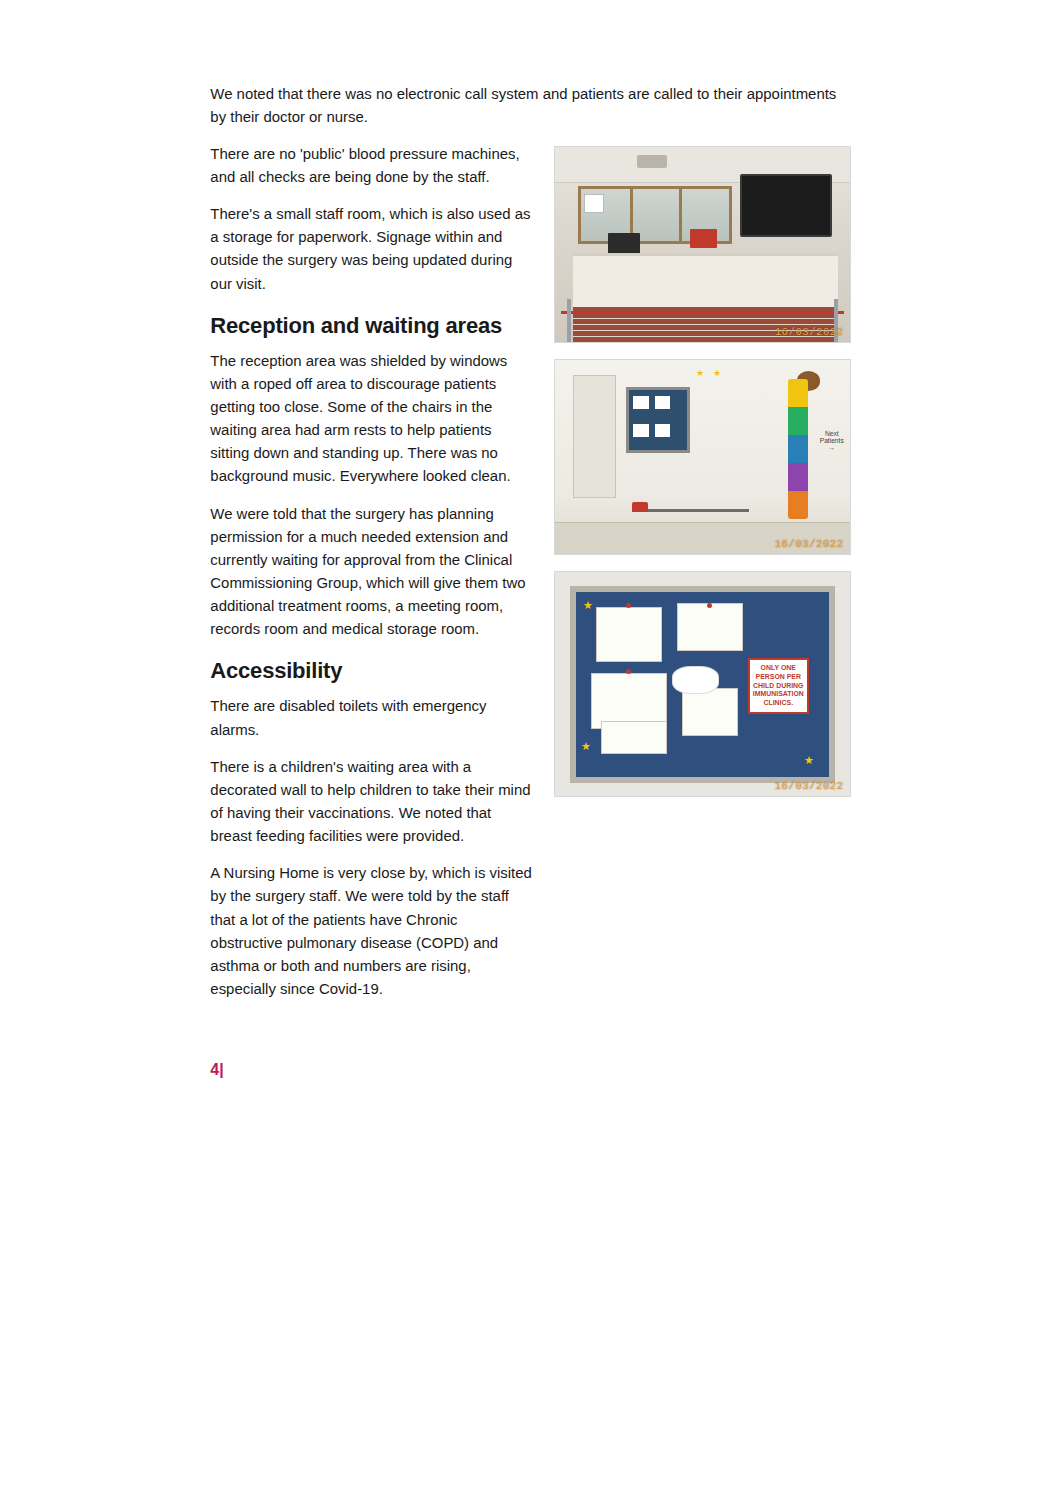We noted that there was no electronic call system and patients are called to their appointments by their doctor or nurse.
There are no 'public' blood pressure machines, and all checks are being done by the staff.
There's a small staff room, which is also used as a storage for paperwork. Signage within and outside the surgery was being updated during our visit.
Reception and waiting areas
The reception area was shielded by windows with a roped off area to discourage patients getting too close. Some of the chairs in the waiting area had arm rests to help patients sitting down and standing up. There was no background music. Everywhere looked clean.
We were told that the surgery has planning permission for a much needed extension and currently waiting for approval from the Clinical Commissioning Group, which will give them two additional treatment rooms, a meeting room, records room and medical storage room.
Accessibility
There are disabled toilets with emergency alarms.
There is a children's waiting area with a decorated wall to help children to take their mind of having their vaccinations. We noted that breast feeding facilities were provided.
A Nursing Home is very close by, which is visited by the surgery staff. We were told by the staff that a lot of the patients have Chronic obstructive pulmonary disease (COPD) and asthma or both and numbers are rising, especially since Covid-19.
16/03/2022
★ ★
Next
Patients
→
16/03/2022
★ ★ ★
Only one person per child during immunisation clinics.
16/03/2022
4|